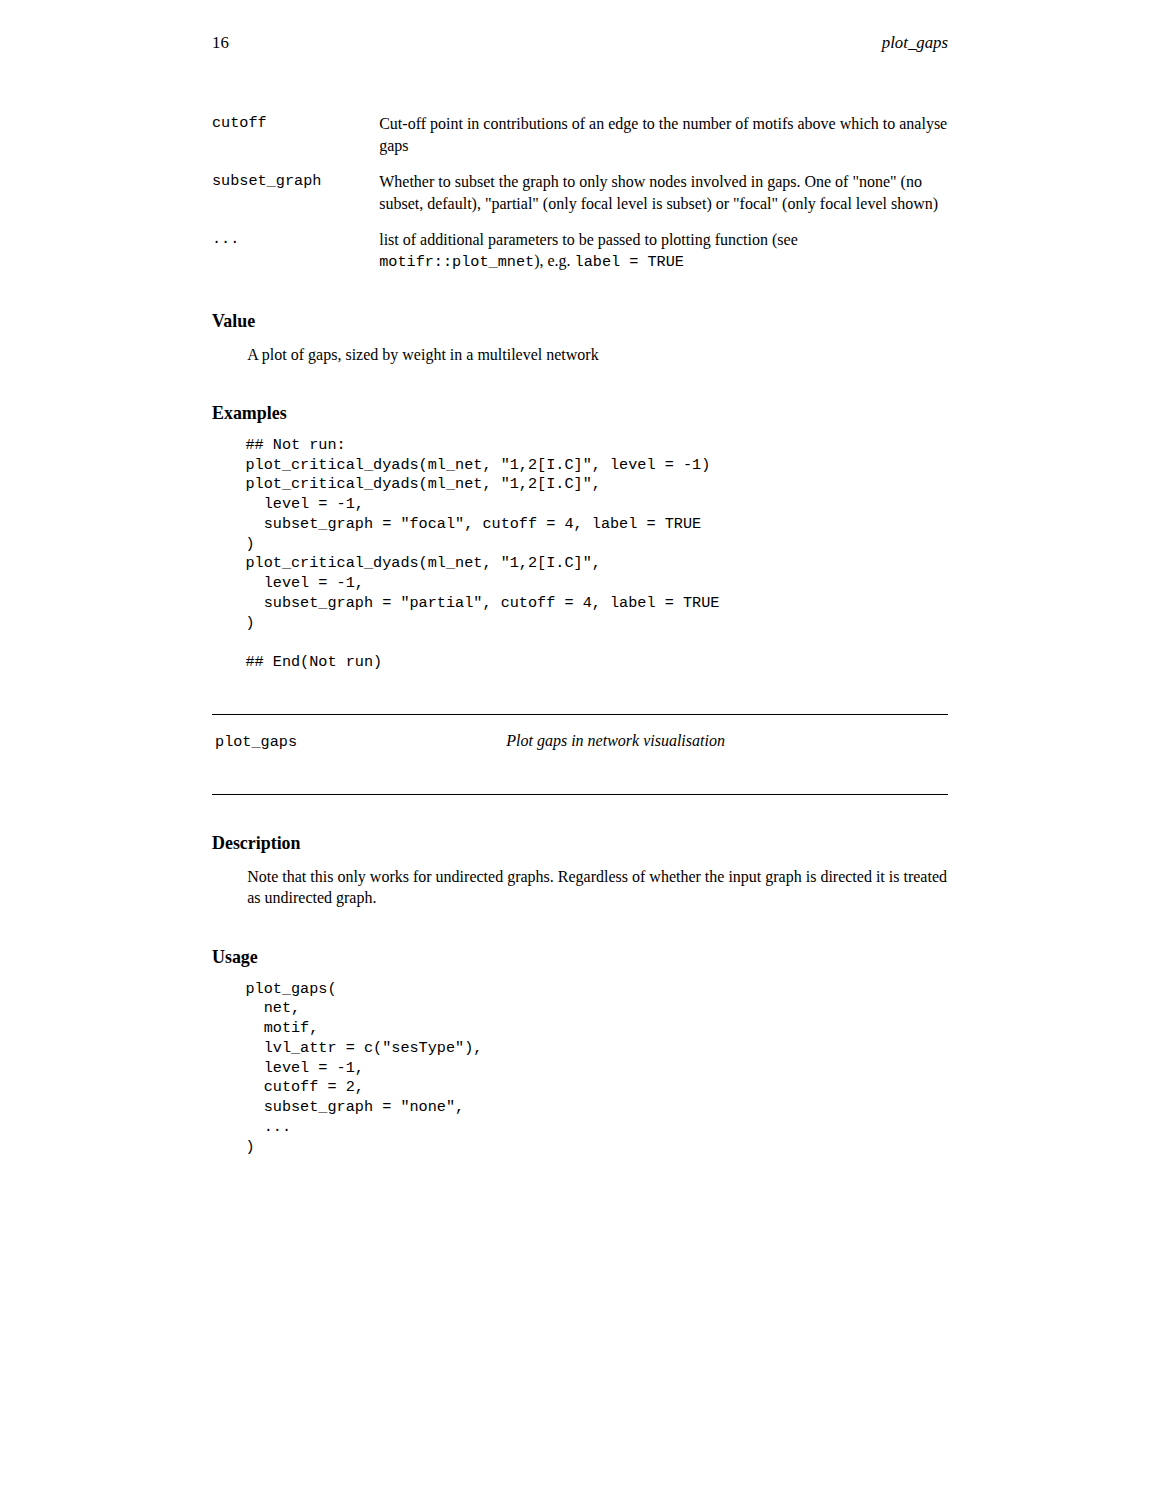16 plot_gaps
cutoff
Cut-off point in contributions of an edge to the number of motifs above which to analyse gaps
subset_graph
Whether to subset the graph to only show nodes involved in gaps. One of "none" (no subset, default), "partial" (only focal level is subset) or "focal" (only focal level shown)
...
list of additional parameters to be passed to plotting function (see motifr::plot_mnet), e.g. label = TRUE
Value
A plot of gaps, sized by weight in a multilevel network
Examples
## Not run:
plot_critical_dyads(ml_net, "1,2[I.C]", level = -1)
plot_critical_dyads(ml_net, "1,2[I.C]",
  level = -1,
  subset_graph = "focal", cutoff = 4, label = TRUE
)
plot_critical_dyads(ml_net, "1,2[I.C]",
  level = -1,
  subset_graph = "partial", cutoff = 4, label = TRUE
)

## End(Not run)
plot_gaps Plot gaps in network visualisation
Description
Note that this only works for undirected graphs. Regardless of whether the input graph is directed it is treated as undirected graph.
Usage
plot_gaps(
  net,
  motif,
  lvl_attr = c("sesType"),
  level = -1,
  cutoff = 2,
  subset_graph = "none",
  ...
)